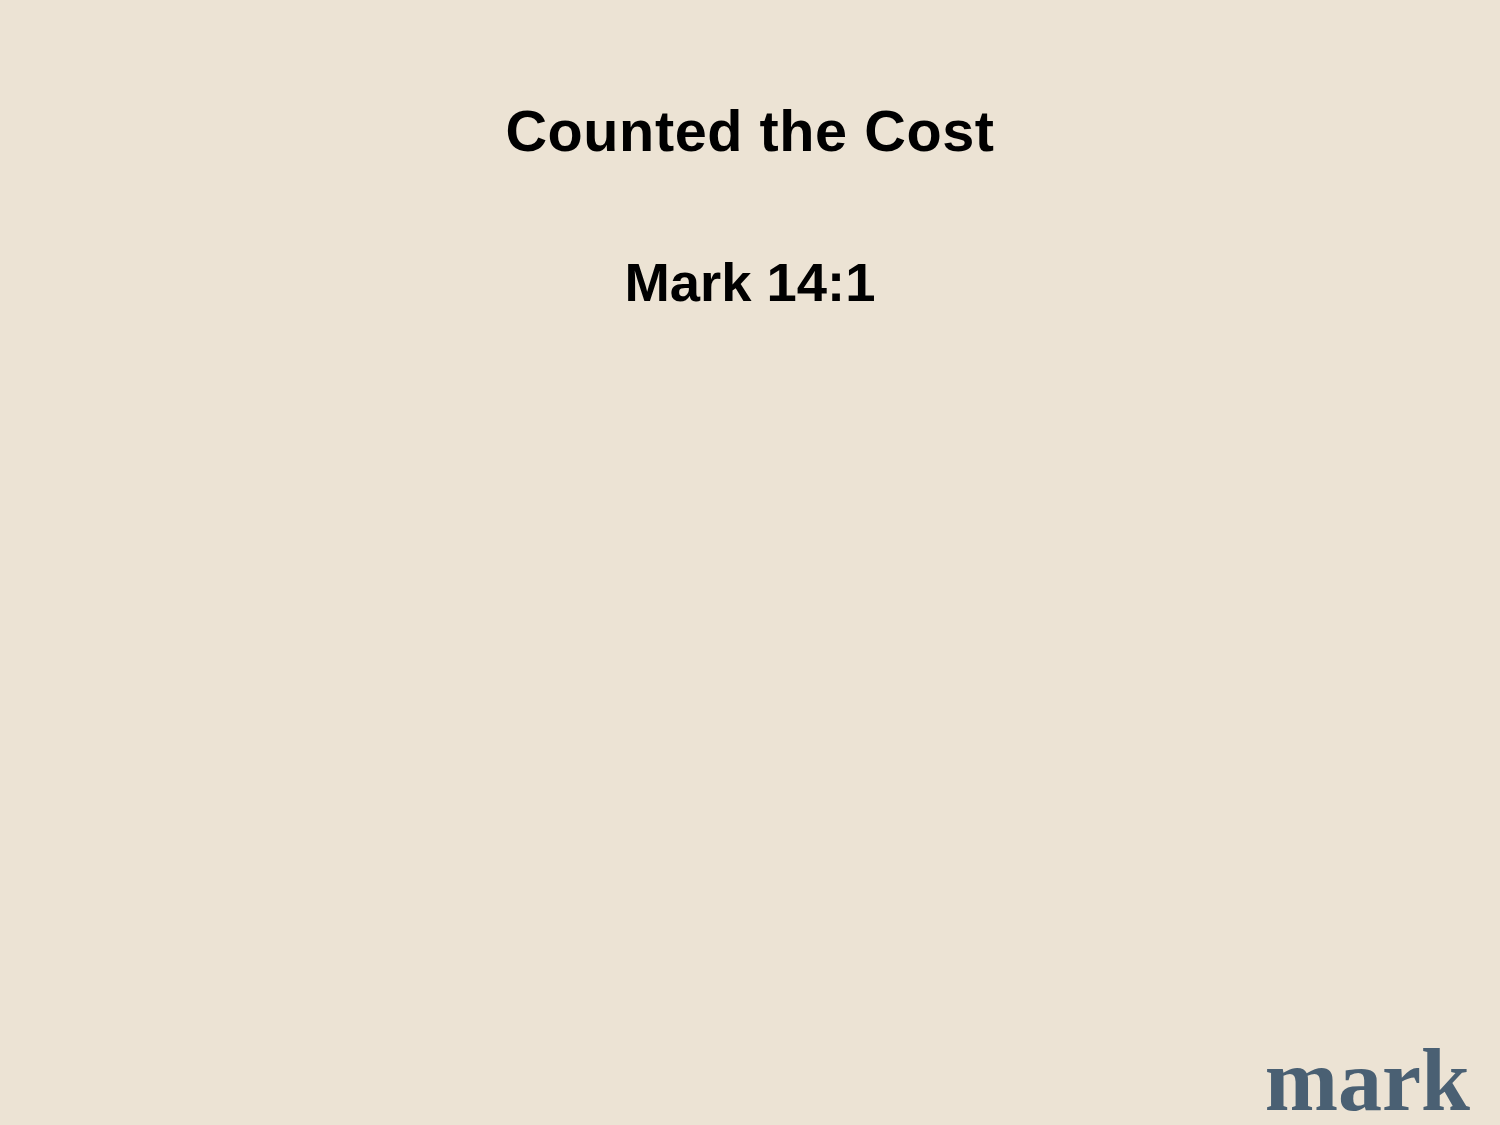Counted the Cost
Mark 14:1
mark